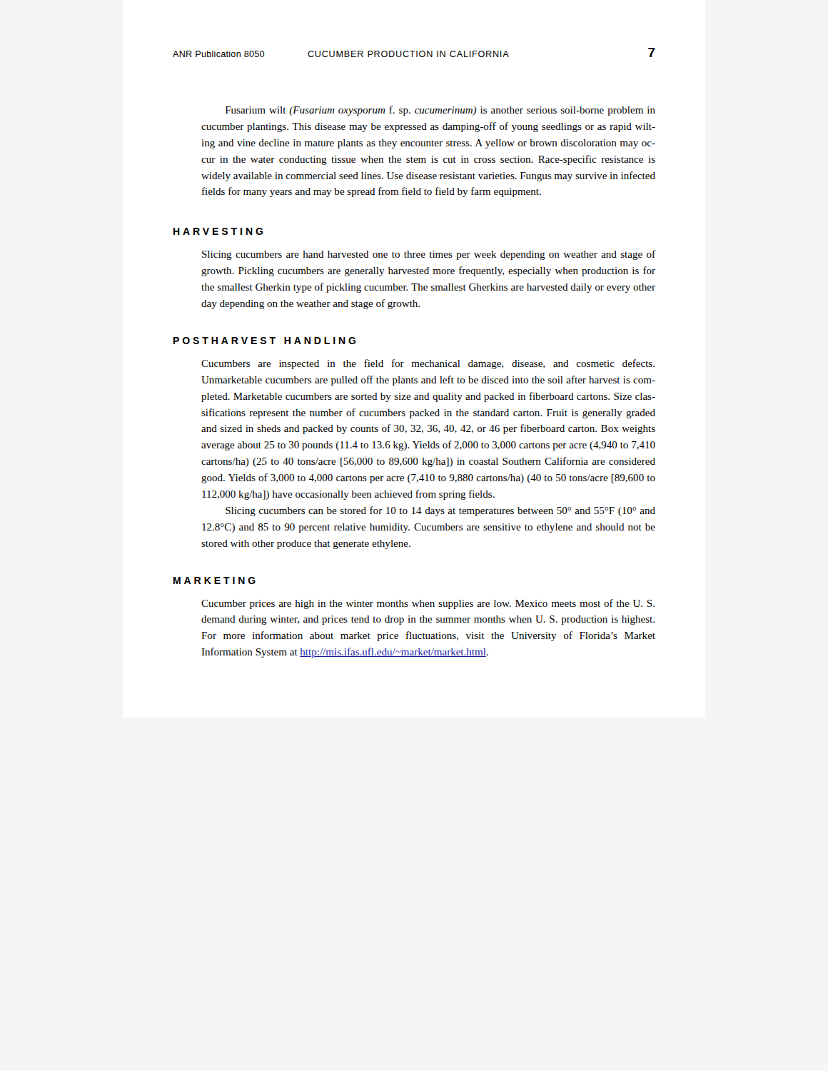ANR Publication 8050 CUCUMBER PRODUCTION IN CALIFORNIA 7
Fusarium wilt (Fusarium oxysporum f. sp. cucumerinum) is another serious soil-borne problem in cucumber plantings. This disease may be expressed as damping-off of young seedlings or as rapid wilting and vine decline in mature plants as they encounter stress. A yellow or brown discoloration may occur in the water conducting tissue when the stem is cut in cross section. Race-specific resistance is widely available in commercial seed lines. Use disease resistant varieties. Fungus may survive in infected fields for many years and may be spread from field to field by farm equipment.
Harvesting
Slicing cucumbers are hand harvested one to three times per week depending on weather and stage of growth. Pickling cucumbers are generally harvested more frequently, especially when production is for the smallest Gherkin type of pickling cucumber. The smallest Gherkins are harvested daily or every other day depending on the weather and stage of growth.
Postharvest Handling
Cucumbers are inspected in the field for mechanical damage, disease, and cosmetic defects. Unmarketable cucumbers are pulled off the plants and left to be disced into the soil after harvest is completed. Marketable cucumbers are sorted by size and quality and packed in fiberboard cartons. Size classifications represent the number of cucumbers packed in the standard carton. Fruit is generally graded and sized in sheds and packed by counts of 30, 32, 36, 40, 42, or 46 per fiberboard carton. Box weights average about 25 to 30 pounds (11.4 to 13.6 kg). Yields of 2,000 to 3,000 cartons per acre (4,940 to 7,410 cartons/ha) (25 to 40 tons/acre [56,000 to 89,600 kg/ha]) in coastal Southern California are considered good. Yields of 3,000 to 4,000 cartons per acre (7,410 to 9,880 cartons/ha) (40 to 50 tons/acre [89,600 to 112,000 kg/ha]) have occasionally been achieved from spring fields.
Slicing cucumbers can be stored for 10 to 14 days at temperatures between 50° and 55°F (10° and 12.8°C) and 85 to 90 percent relative humidity. Cucumbers are sensitive to ethylene and should not be stored with other produce that generate ethylene.
Marketing
Cucumber prices are high in the winter months when supplies are low. Mexico meets most of the U. S. demand during winter, and prices tend to drop in the summer months when U. S. production is highest. For more information about market price fluctuations, visit the University of Florida’s Market Information System at http://mis.ifas.ufl.edu/~market/market.html.